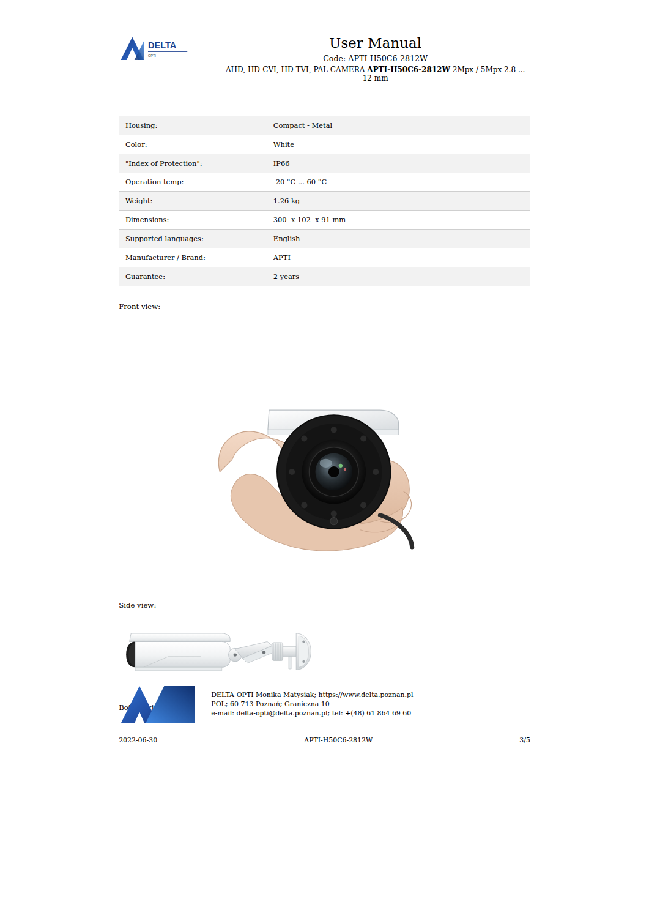DELTA OPTI
User Manual
Code: APTI-H50C6-2812W
AHD, HD-CVI, HD-TVI, PAL CAMERA APTI-H50C6-2812W 2Mpx / 5Mpx 2.8 ... 12 mm
| Housing: | Compact - Metal |
| Color: | White |
| "Index of Protection": | IP66 |
| Operation temp: | -20 °C ... 60 °C |
| Weight: | 1.26 kg |
| Dimensions: | 300 x 102 x 91 mm |
| Supported languages: | English |
| Manufacturer / Brand: | APTI |
| Guarantee: | 2 years |
Front view:
Side view:
Bottom view:
DELTA-OPTI Monika Matysiak; https://www.delta.poznan.pl
POL; 60-713 Poznań; Graniczna 10
e-mail: delta-opti@delta.poznan.pl; tel: +(48) 61 864 69 60
2022-06-30 APTI-H50C6-2812W 3/5